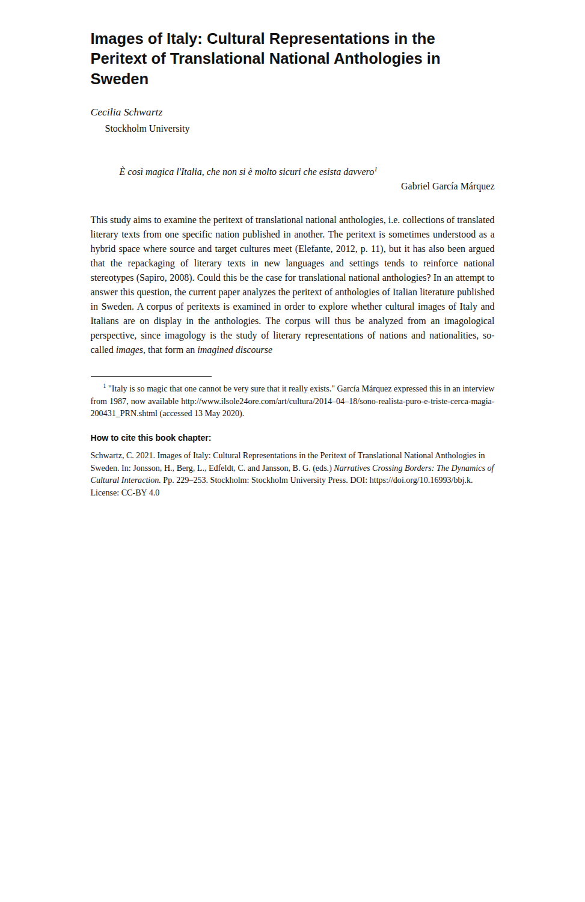Images of Italy: Cultural Representations in the Peritext of Translational National Anthologies in Sweden
Cecilia Schwartz
Stockholm University
È così magica l'Italia, che non si è molto sicuri che esista davvero1
Gabriel García Márquez
This study aims to examine the peritext of translational national anthologies, i.e. collections of translated literary texts from one specific nation published in another. The peritext is sometimes understood as a hybrid space where source and target cultures meet (Elefante, 2012, p. 11), but it has also been argued that the repackaging of literary texts in new languages and settings tends to reinforce national stereotypes (Sapiro, 2008). Could this be the case for translational national anthologies? In an attempt to answer this question, the current paper analyzes the peritext of anthologies of Italian literature published in Sweden. A corpus of peritexts is examined in order to explore whether cultural images of Italy and Italians are on display in the anthologies. The corpus will thus be analyzed from an imagological perspective, since imagology is the study of literary representations of nations and nationalities, so-called images, that form an imagined discourse
1 "Italy is so magic that one cannot be very sure that it really exists." García Márquez expressed this in an interview from 1987, now available http://www.ilsole24ore.com/art/cultura/2014–04–18/sono-realista-puro-e-triste-cerca-magia-200431_PRN.shtml (accessed 13 May 2020).
How to cite this book chapter:
Schwartz, C. 2021. Images of Italy: Cultural Representations in the Peritext of Translational National Anthologies in Sweden. In: Jonsson, H., Berg, L., Edfeldt, C. and Jansson, B. G. (eds.) Narratives Crossing Borders: The Dynamics of Cultural Interaction. Pp. 229–253. Stockholm: Stockholm University Press. DOI: https://doi.org/10.16993/bbj.k. License: CC-BY 4.0